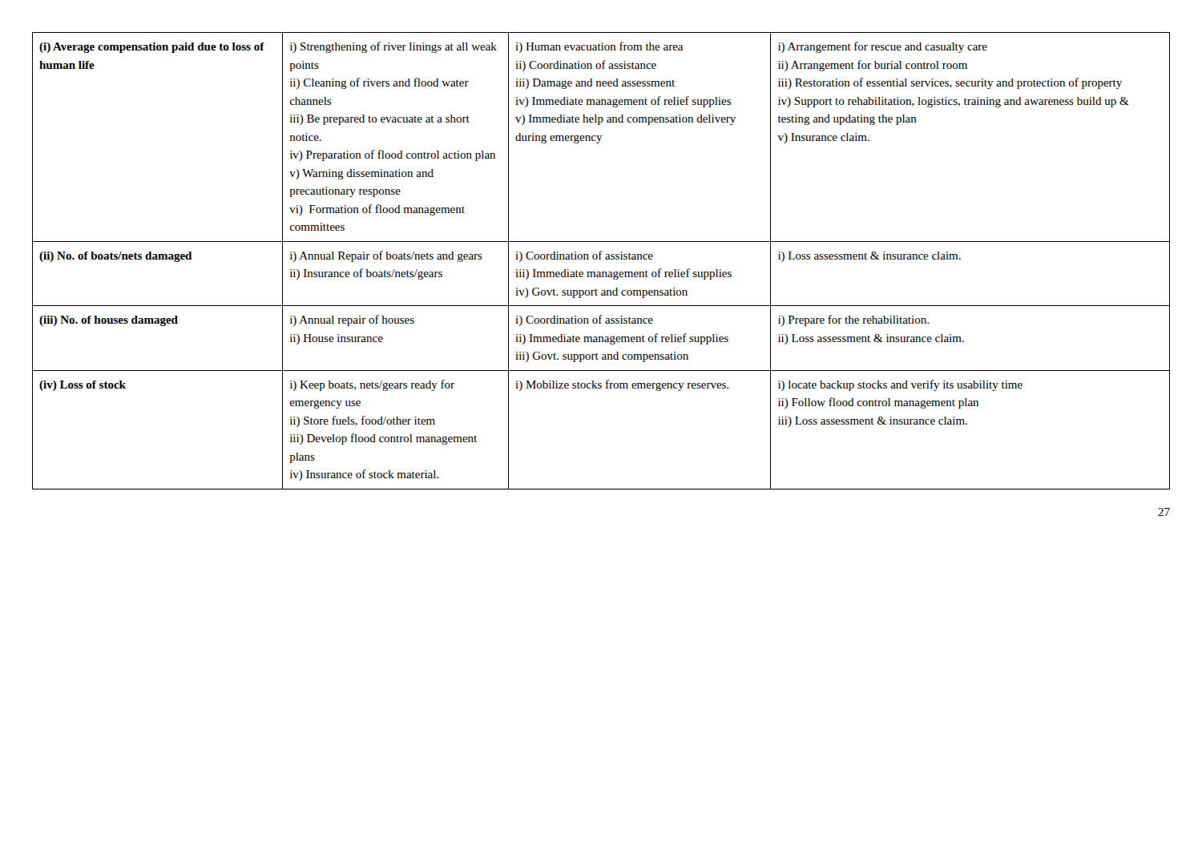| (i) Average compensation paid due to loss of human life | i) Strengthening of river linings at all weak points ii) Cleaning of rivers and flood water channels iii) Be prepared to evacuate at a short notice. iv) Preparation of flood control action plan v) Warning dissemination and precautionary response vi) Formation of flood management committees | i) Human evacuation from the area ii) Coordination of assistance iii) Damage and need assessment iv) Immediate management of relief supplies v) Immediate help and compensation delivery during emergency | i) Arrangement for rescue and casualty care ii) Arrangement for burial control room iii) Restoration of essential services, security and protection of property iv) Support to rehabilitation, logistics, training and awareness build up & testing and updating the plan v) Insurance claim. |
| (ii) No. of boats/nets damaged | i) Annual Repair of boats/nets and gears ii) Insurance of boats/nets/gears | i) Coordination of assistance iii) Immediate management of relief supplies iv) Govt. support and compensation | i) Loss assessment & insurance claim. |
| (iii) No. of houses damaged | i) Annual repair of houses ii) House insurance | i) Coordination of assistance ii) Immediate management of relief supplies iii) Govt. support and compensation | i) Prepare for the rehabilitation. ii) Loss assessment & insurance claim. |
| (iv) Loss of stock | i) Keep boats, nets/gears ready for emergency use ii) Store fuels, food/other item iii) Develop flood control management plans iv) Insurance of stock material. | i) Mobilize stocks from emergency reserves. | i) locate backup stocks and verify its usability time ii) Follow flood control management plan iii) Loss assessment & insurance claim. |
27